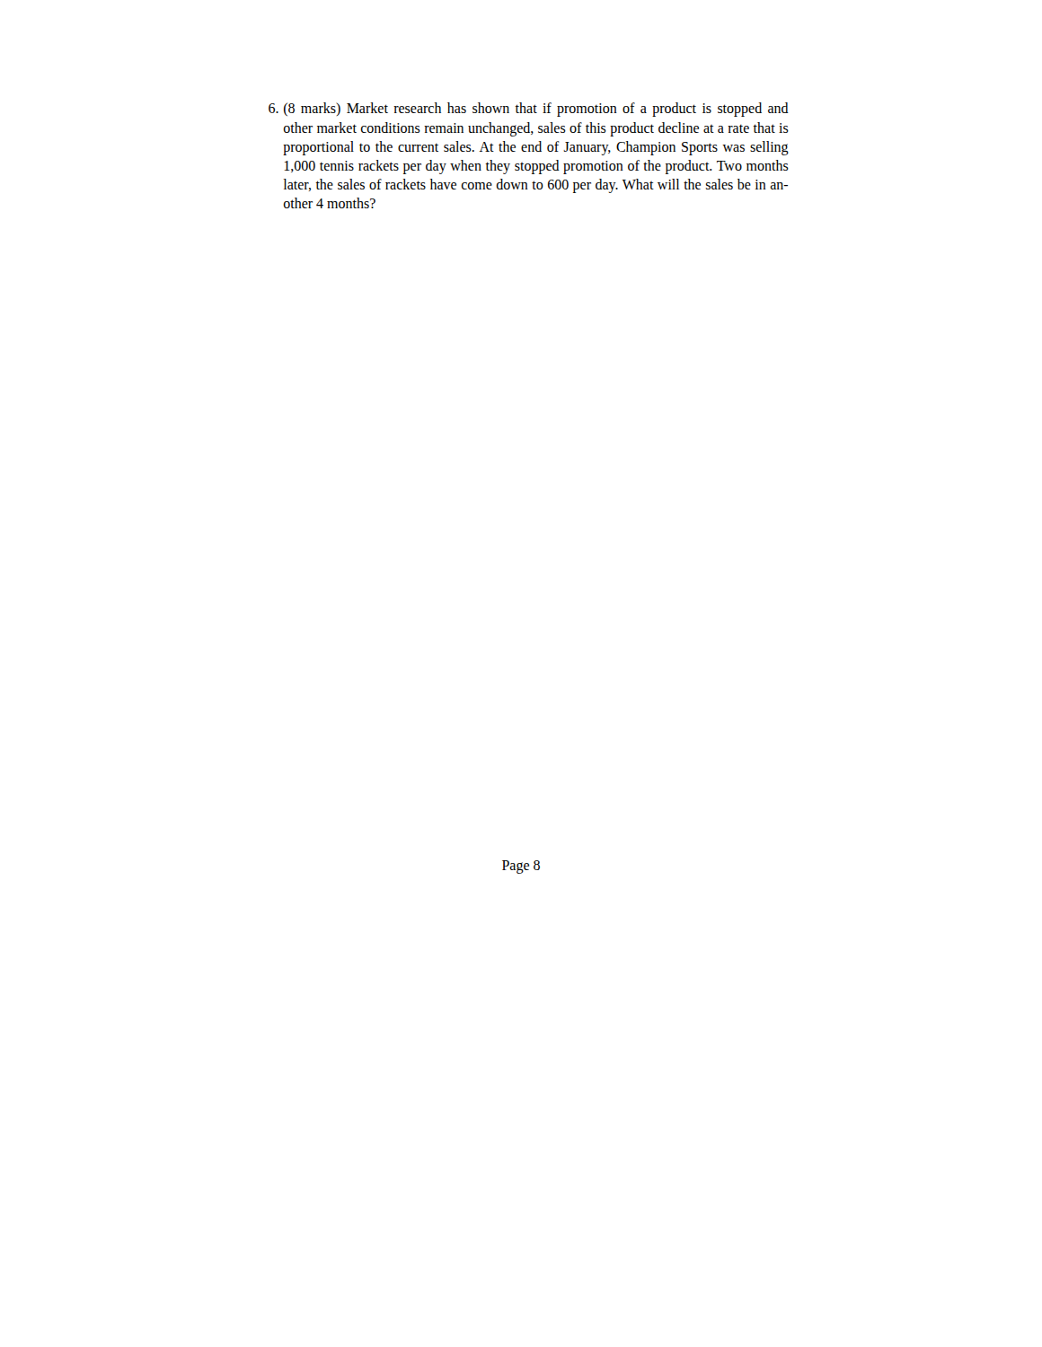6.
(8 marks) Market research has shown that if promotion of a product is stopped and other market conditions remain unchanged, sales of this product decline at a rate that is proportional to the current sales. At the end of January, Champion Sports was selling 1,000 tennis rackets per day when they stopped promotion of the product. Two months later, the sales of rackets have come down to 600 per day. What will the sales be in another 4 months?
Page 8